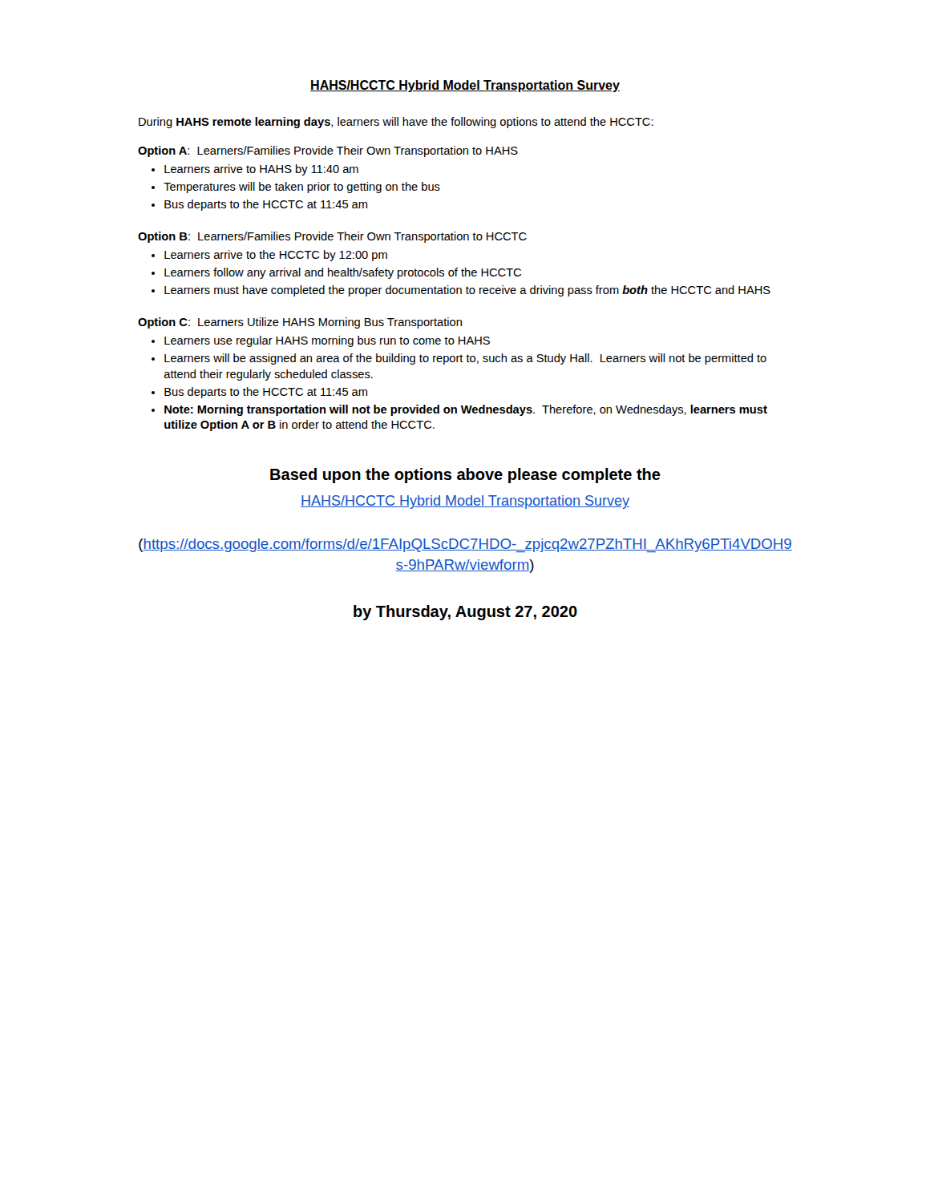HAHS/HCCTC Hybrid Model Transportation Survey
During HAHS remote learning days, learners will have the following options to attend the HCCTC:
Option A: Learners/Families Provide Their Own Transportation to HAHS
Learners arrive to HAHS by 11:40 am
Temperatures will be taken prior to getting on the bus
Bus departs to the HCCTC at 11:45 am
Option B: Learners/Families Provide Their Own Transportation to HCCTC
Learners arrive to the HCCTC by 12:00 pm
Learners follow any arrival and health/safety protocols of the HCCTC
Learners must have completed the proper documentation to receive a driving pass from both the HCCTC and HAHS
Option C: Learners Utilize HAHS Morning Bus Transportation
Learners use regular HAHS morning bus run to come to HAHS
Learners will be assigned an area of the building to report to, such as a Study Hall. Learners will not be permitted to attend their regularly scheduled classes.
Bus departs to the HCCTC at 11:45 am
Note: Morning transportation will not be provided on Wednesdays. Therefore, on Wednesdays, learners must utilize Option A or B in order to attend the HCCTC.
Based upon the options above please complete the
HAHS/HCCTC Hybrid Model Transportation Survey
(https://docs.google.com/forms/d/e/1FAIpQLScDC7HDO-_zpjcq2w27PZhTHI_AKhRy6PTi4VDOH9s-9hPARw/viewform)
by Thursday, August 27, 2020